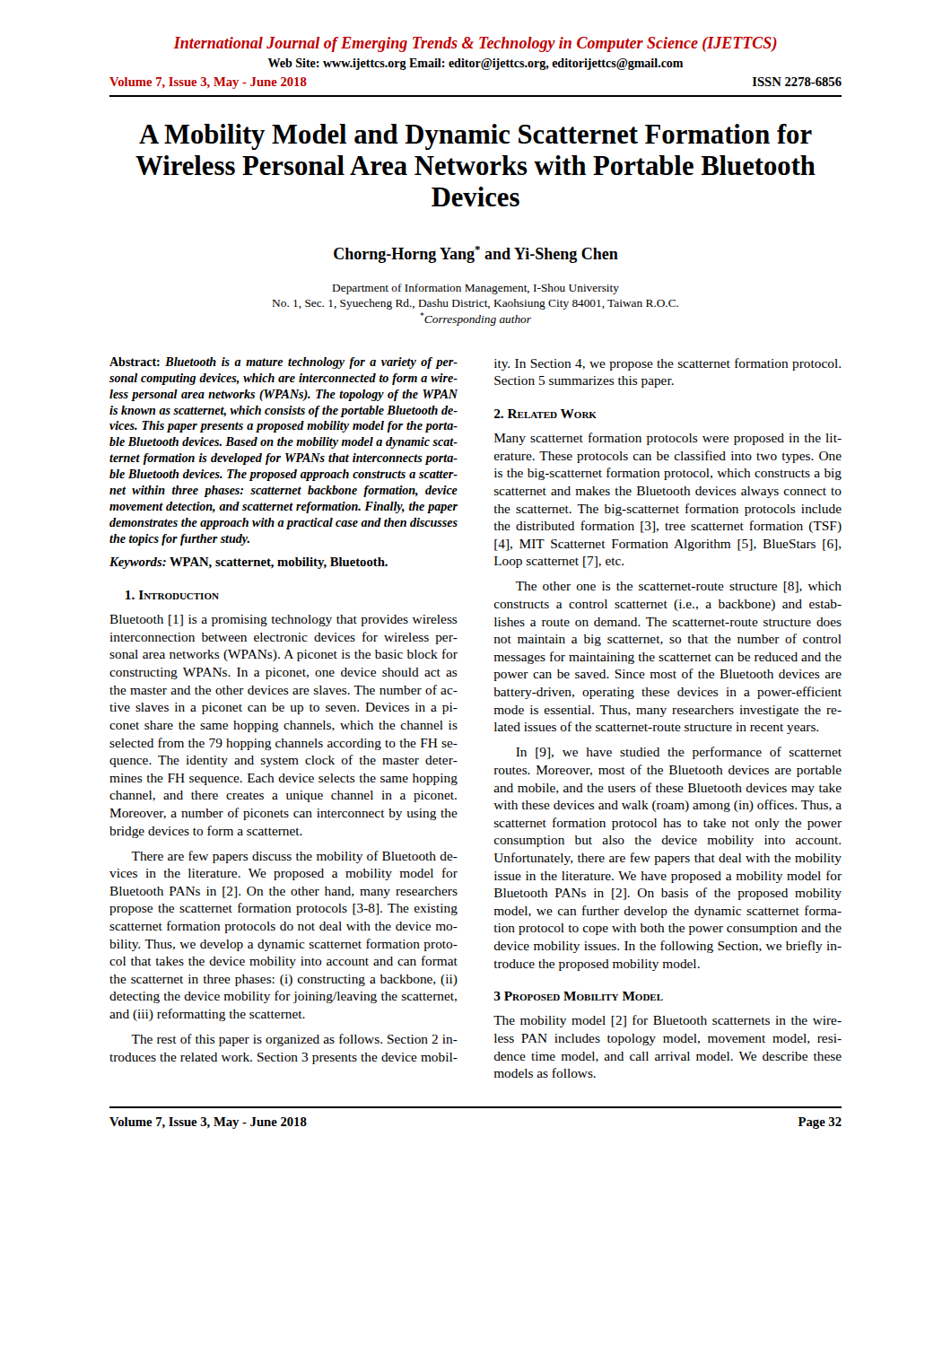International Journal of Emerging Trends & Technology in Computer Science (IJETTCS)
Web Site: www.ijettcs.org Email: editor@ijettcs.org, editorijettcs@gmail.com
Volume 7, Issue 3, May - June 2018 ISSN 2278-6856
A Mobility Model and Dynamic Scatternet Formation for Wireless Personal Area Networks with Portable Bluetooth Devices
Chorng-Horng Yang* and Yi-Sheng Chen
Department of Information Management, I-Shou University
No. 1, Sec. 1, Syuecheng Rd., Dashu District, Kaohsiung City 84001, Taiwan R.O.C.
*Corresponding author
Abstract: Bluetooth is a mature technology for a variety of personal computing devices, which are interconnected to form a wireless personal area networks (WPANs). The topology of the WPAN is known as scatternet, which consists of the portable Bluetooth devices. This paper presents a proposed mobility model for the portable Bluetooth devices. Based on the mobility model a dynamic scatternet formation is developed for WPANs that interconnects portable Bluetooth devices. The proposed approach constructs a scatternet within three phases: scatternet backbone formation, device movement detection, and scatternet reformation. Finally, the paper demonstrates the approach with a practical case and then discusses the topics for further study.
Keywords: WPAN, scatternet, mobility, Bluetooth.
1. Introduction
Bluetooth [1] is a promising technology that provides wireless interconnection between electronic devices for wireless personal area networks (WPANs). A piconet is the basic block for constructing WPANs. In a piconet, one device should act as the master and the other devices are slaves. The number of active slaves in a piconet can be up to seven. Devices in a piconet share the same hopping channels, which the channel is selected from the 79 hopping channels according to the FH sequence. The identity and system clock of the master determines the FH sequence. Each device selects the same hopping channel, and there creates a unique channel in a piconet. Moreover, a number of piconets can interconnect by using the bridge devices to form a scatternet.
There are few papers discuss the mobility of Bluetooth devices in the literature. We proposed a mobility model for Bluetooth PANs in [2]. On the other hand, many researchers propose the scatternet formation protocols [3-8]. The existing scatternet formation protocols do not deal with the device mobility. Thus, we develop a dynamic scatternet formation protocol that takes the device mobility into account and can format the scatternet in three phases: (i) constructing a backbone, (ii) detecting the device mobility for joining/leaving the scatternet, and (iii) reformatting the scatternet.
The rest of this paper is organized as follows. Section 2 introduces the related work. Section 3 presents the device mobility. In Section 4, we propose the scatternet formation protocol. Section 5 summarizes this paper.
2. Related Work
Many scatternet formation protocols were proposed in the literature. These protocols can be classified into two types. One is the big-scatternet formation protocol, which constructs a big scatternet and makes the Bluetooth devices always connect to the scatternet. The big-scatternet formation protocols include the distributed formation [3], tree scatternet formation (TSF) [4], MIT Scatternet Formation Algorithm [5], BlueStars [6], Loop scatternet [7], etc.
The other one is the scatternet-route structure [8], which constructs a control scatternet (i.e., a backbone) and establishes a route on demand. The scatternet-route structure does not maintain a big scatternet, so that the number of control messages for maintaining the scatternet can be reduced and the power can be saved. Since most of the Bluetooth devices are battery-driven, operating these devices in a power-efficient mode is essential. Thus, many researchers investigate the related issues of the scatternet-route structure in recent years.
In [9], we have studied the performance of scatternet routes. Moreover, most of the Bluetooth devices are portable and mobile, and the users of these Bluetooth devices may take with these devices and walk (roam) among (in) offices. Thus, a scatternet formation protocol has to take not only the power consumption but also the device mobility into account. Unfortunately, there are few papers that deal with the mobility issue in the literature. We have proposed a mobility model for Bluetooth PANs in [2]. On basis of the proposed mobility model, we can further develop the dynamic scatternet formation protocol to cope with both the power consumption and the device mobility issues. In the following Section, we briefly introduce the proposed mobility model.
3 Proposed Mobility Model
The mobility model [2] for Bluetooth scatternets in the wireless PAN includes topology model, movement model, residence time model, and call arrival model. We describe these models as follows.
Volume 7, Issue 3, May - June 2018 Page 32